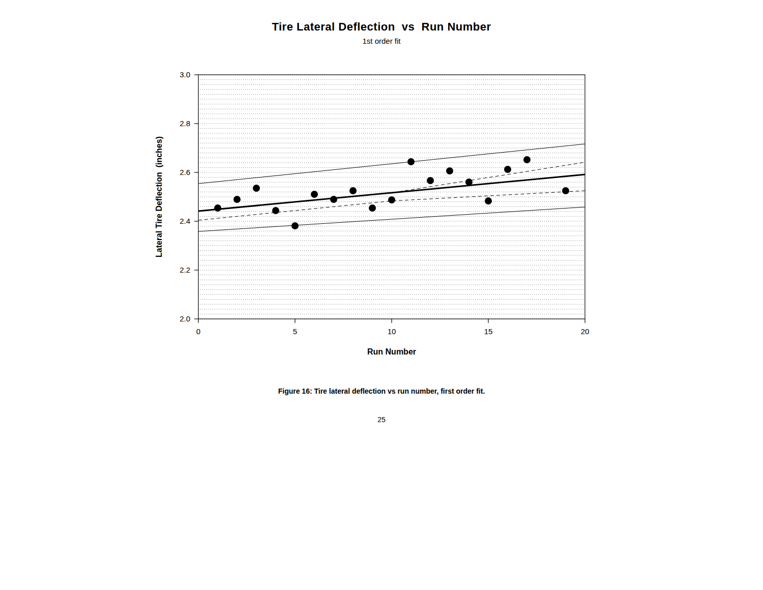Tire Lateral Deflection vs Run Number
1st order fit
Plot geometry (SVG user units): x-axis: Run Number 0..20 -> px 120..880 y-axis: Lateral Tire Deflection 2.0..3.0 -> px 520..40 (inverted) Mapping helpers: px = 120 + (run/20)*760 py = 520 - ((val-2.0)/1.0)*480 2.0 2.2 2.4 2.6 2.8 3.0 0 5 10 15 20 Run Number Lateral Tire Deflection (inches)
Figure 16: Tire lateral deflection vs run number, first order fit.
25